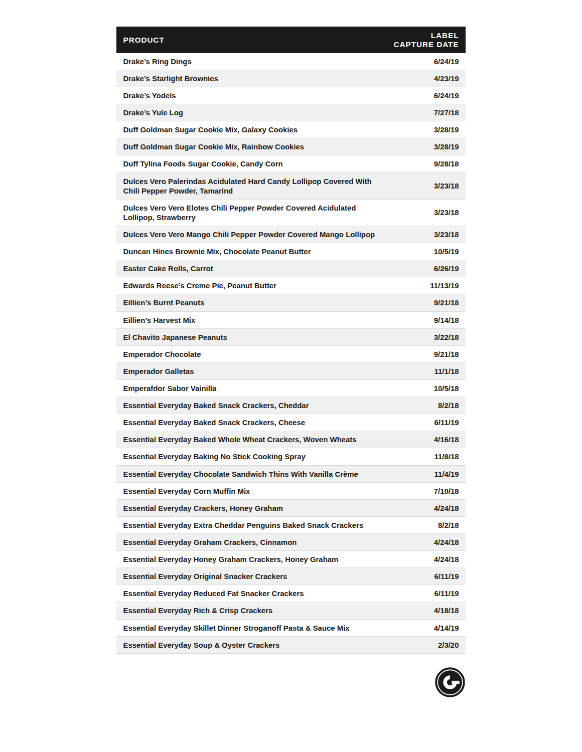| PRODUCT | LABEL CAPTURE DATE |
| --- | --- |
| Drake’s Ring Dings | 6/24/19 |
| Drake’s Starlight Brownies | 4/23/19 |
| Drake’s Yodels | 6/24/19 |
| Drake’s Yule Log | 7/27/18 |
| Duff Goldman Sugar Cookie Mix, Galaxy Cookies | 3/28/19 |
| Duff Goldman Sugar Cookie Mix, Rainbow Cookies | 3/28/19 |
| Duff Tylina Foods Sugar Cookie, Candy Corn | 9/28/18 |
| Dulces Vero Palerindas Acidulated Hard Candy Lollipop Covered With Chili Pepper Powder, Tamarind | 3/23/18 |
| Dulces Vero Vero Elotes Chili Pepper Powder Covered Acidulated Lollipop, Strawberry | 3/23/18 |
| Dulces Vero Vero Mango Chili Pepper Powder Covered Mango Lollipop | 3/23/18 |
| Duncan Hines Brownie Mix, Chocolate Peanut Butter | 10/5/19 |
| Easter Cake Rolls, Carrot | 6/26/19 |
| Edwards Reese’s Creme Pie, Peanut Butter | 11/13/19 |
| Eillien’s Burnt Peanuts | 9/21/18 |
| Eillien’s Harvest Mix | 9/14/18 |
| El Chavito Japanese Peanuts | 3/22/18 |
| Emperador Chocolate | 9/21/18 |
| Emperador Galletas | 11/1/18 |
| Emperafdor Sabor Vainilla | 10/5/18 |
| Essential Everyday Baked Snack Crackers, Cheddar | 8/2/18 |
| Essential Everyday Baked Snack Crackers, Cheese | 6/11/19 |
| Essential Everyday Baked Whole Wheat Crackers, Woven Wheats | 4/16/18 |
| Essential Everyday Baking No Stick Cooking Spray | 11/8/18 |
| Essential Everyday Chocolate Sandwich Thins With Vanilla Crème | 11/4/19 |
| Essential Everyday Corn Muffin Mix | 7/10/18 |
| Essential Everyday Crackers, Honey Graham | 4/24/18 |
| Essential Everyday Extra Cheddar Penguins Baked Snack Crackers | 8/2/18 |
| Essential Everyday Graham Crackers, Cinnamon | 4/24/18 |
| Essential Everyday Honey Graham Crackers, Honey Graham | 4/24/18 |
| Essential Everyday Original Snacker Crackers | 6/11/19 |
| Essential Everyday Reduced Fat Snacker Crackers | 6/11/19 |
| Essential Everyday Rich & Crisp Crackers | 4/18/18 |
| Essential Everyday Skillet Dinner Stroganoff Pasta & Sauce Mix | 4/14/19 |
| Essential Everyday Soup & Oyster Crackers | 2/3/20 |